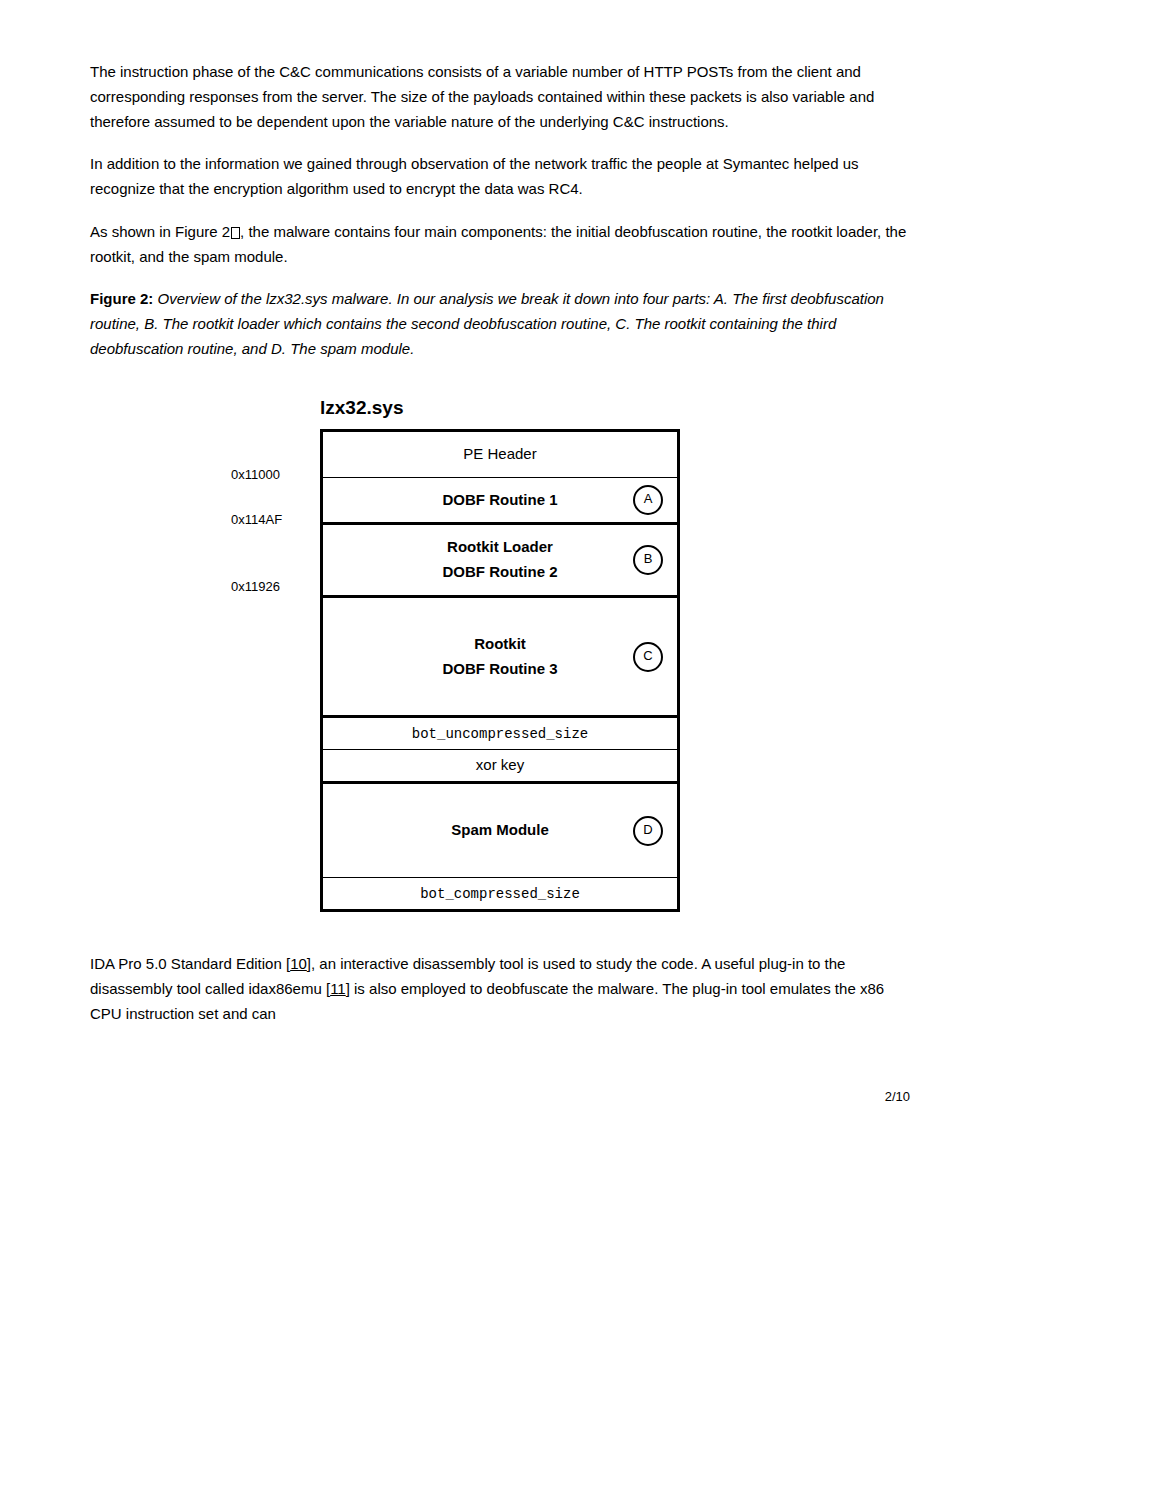The instruction phase of the C&C communications consists of a variable number of HTTP POSTs from the client and corresponding responses from the server. The size of the payloads contained within these packets is also variable and therefore assumed to be dependent upon the variable nature of the underlying C&C instructions.
In addition to the information we gained through observation of the network traffic the people at Symantec helped us recognize that the encryption algorithm used to encrypt the data was RC4.
As shown in Figure 2 , the malware contains four main components: the initial deobfuscation routine, the rootkit loader, the rootkit, and the spam module.
Figure 2: Overview of the lzx32.sys malware. In our analysis we break it down into four parts: A. The first deobfuscation routine, B. The rootkit loader which contains the second deobfuscation routine, C. The rootkit containing the third deobfuscation routine, and D. The spam module.
lzx32.sys
| PE Header |
| 0x11000 DOBF Routine 1 A |
| 0x114AF Rootkit Loader DOBF Routine 2 B |
| 0x11926 Rootkit DOBF Routine 3 C |
| bot_uncompressed_size |
| xor key |
| Spam Module D |
| bot_compressed_size |
IDA Pro 5.0 Standard Edition [10], an interactive disassembly tool is used to study the code. A useful plug-in to the disassembly tool called idax86emu [11] is also employed to deobfuscate the malware. The plug-in tool emulates the x86 CPU instruction set and can
2/10